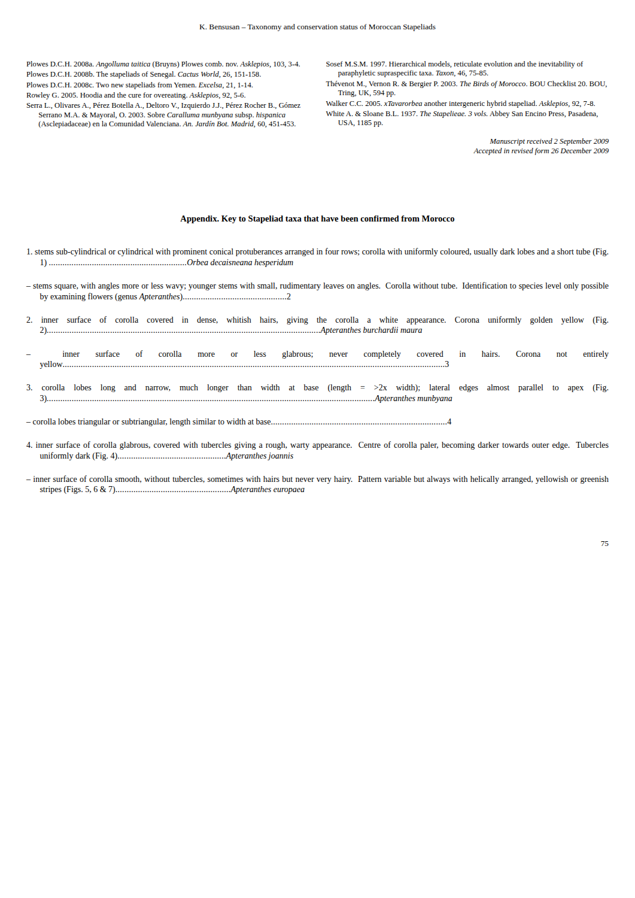K. Bensusan – Taxonomy and conservation status of Moroccan Stapeliads
Plowes D.C.H. 2008a. Angolluma taitica (Bruyns) Plowes comb. nov. Asklepios, 103, 3-4.
Plowes D.C.H. 2008b. The stapeliads of Senegal. Cactus World, 26, 151-158.
Plowes D.C.H. 2008c. Two new stapeliads from Yemen. Excelsa, 21, 1-14.
Rowley G. 2005. Hoodia and the cure for overeating. Asklepios, 92, 5-6.
Serra L., Olivares A., Pérez Botella A., Deltoro V., Izquierdo J.J., Pérez Rocher B., Gómez Serrano M.A. & Mayoral, O. 2003. Sobre Caralluma munbyana subsp. hispanica (Asclepiadaceae) en la Comunidad Valenciana. An. Jardín Bot. Madrid, 60, 451-453.
Sosef M.S.M. 1997. Hierarchical models, reticulate evolution and the inevitability of paraphyletic supraspecific taxa. Taxon, 46, 75-85.
Thévenot M., Vernon R. & Bergier P. 2003. The Birds of Morocco. BOU Checklist 20. BOU, Tring, UK, 594 pp.
Walker C.C. 2005. xTavarorbea another intergeneric hybrid stapeliad. Asklepios, 92, 7-8.
White A. & Sloane B.L. 1937. The Stapelieae. 3 vols. Abbey San Encino Press, Pasadena, USA, 1185 pp.
Manuscript received 2 September 2009
Accepted in revised form 26 December 2009
Appendix. Key to Stapeliad taxa that have been confirmed from Morocco
1. stems sub-cylindrical or cylindrical with prominent conical protuberances arranged in four rows; corolla with uniformly coloured, usually dark lobes and a short tube (Fig. 1) ............................................................. Orbea decaisneana hesperidum
– stems square, with angles more or less wavy; younger stems with small, rudimentary leaves on angles. Corolla without tube. Identification to species level only possible by examining flowers (genus Apteranthes).............................................. 2
2. inner surface of corolla covered in dense, whitish hairs, giving the corolla a white appearance. Corona uniformly golden yellow (Fig. 2)......................................................................................................................... Apteranthes burchardii maura
– inner surface of corolla more or less glabrous; never completely covered in hairs. Corona not entirely yellow......................................................................................................................................................................... 3
3. corolla lobes long and narrow, much longer than width at base (length = >2x width); lateral edges almost parallel to apex (Fig. 3)................................................................................................................................................. Apteranthes munbyana
– corolla lobes triangular or subtriangular, length similar to width at base.............................................................................. 4
4. inner surface of corolla glabrous, covered with tubercles giving a rough, warty appearance. Centre of corolla paler, becoming darker towards outer edge. Tubercles uniformly dark (Fig. 4)................................................ Apteranthes joannis
– inner surface of corolla smooth, without tubercles, sometimes with hairs but never very hairy. Pattern variable but always with helically arranged, yellowish or greenish stripes (Figs. 5, 6 & 7)................................................... Apteranthes europaea
75